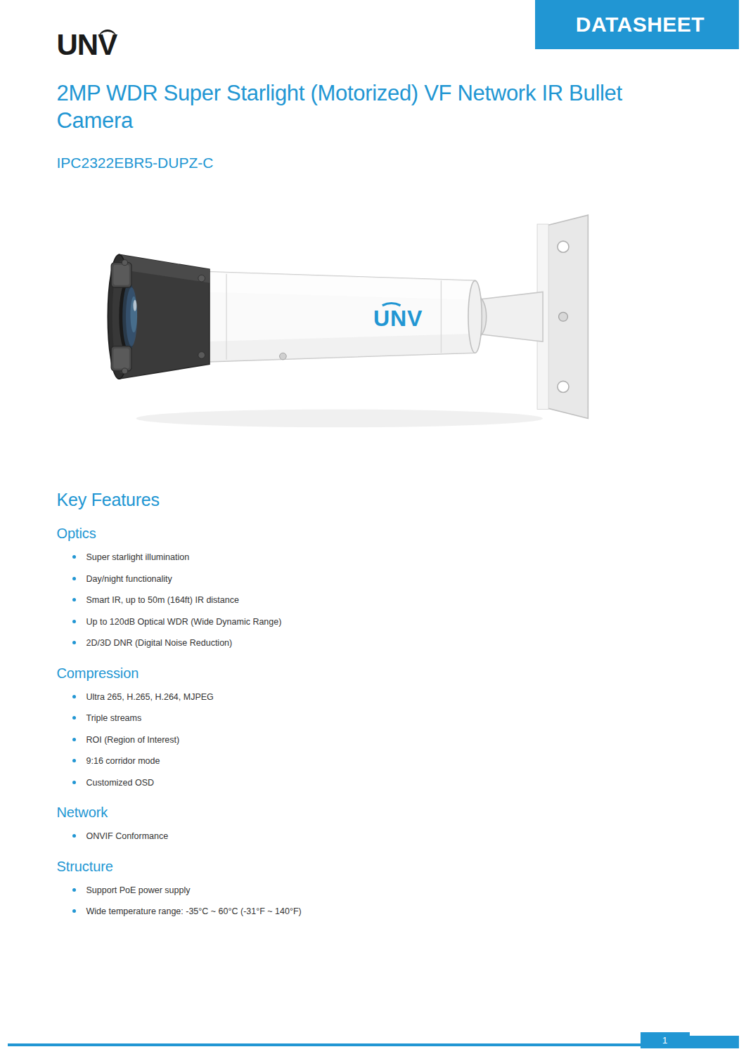UNV
DATASHEET
2MP WDR Super Starlight (Motorized) VF Network IR Bullet Camera
IPC2322EBR5-DUPZ-C
UNV
Key Features
Optics
Super starlight illumination
Day/night functionality
Smart IR, up to 50m (164ft) IR distance
Up to 120dB Optical WDR (Wide Dynamic Range)
2D/3D DNR (Digital Noise Reduction)
Compression
Ultra 265, H.265, H.264, MJPEG
Triple streams
ROI (Region of Interest)
9:16 corridor mode
Customized OSD
Network
ONVIF Conformance
Structure
Support PoE power supply
Wide temperature range: -35°C ~ 60°C (-31°F ~ 140°F)
1